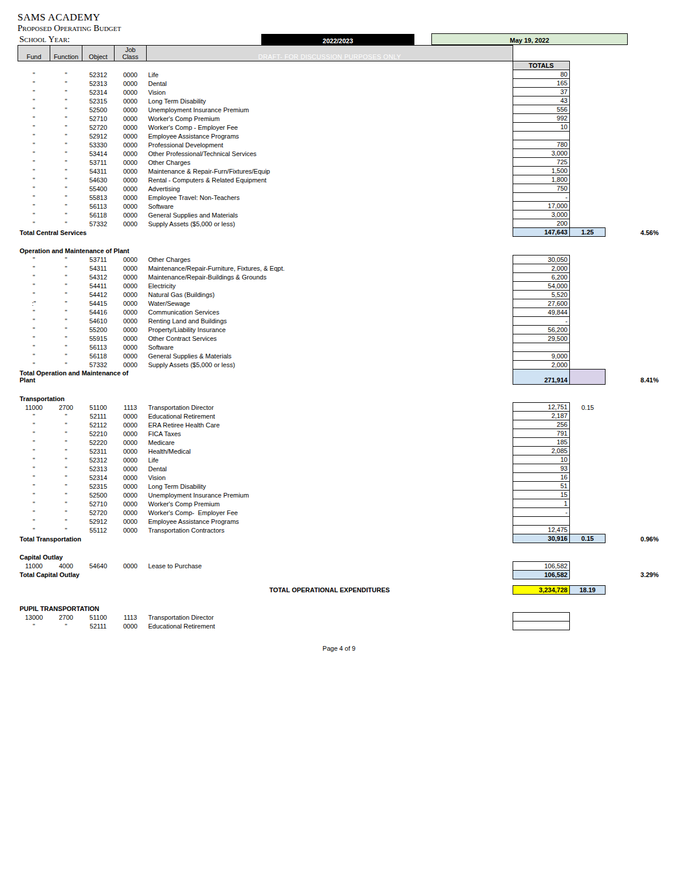SAMS ACADEMY
Proposed Operating Budget
| School Year: | 2022/2023 | | May 19, 2022 | | |
| Fund | Function | Object | Job Class | DRAFT- FOR DISCUSSION PURPOSES ONLY | | | |
| | TOTALS | | |
| " | " | 52312 | 0000 | Life | 80 | | |
| " | " | 52313 | 0000 | Dental | 165 | | |
| " | " | 52314 | 0000 | Vision | 37 | | |
| " | " | 52315 | 0000 | Long Term Disability | 43 | | |
| " | " | 52500 | 0000 | Unemployment Insurance Premium | 556 | | |
| " | " | 52710 | 0000 | Worker's Comp Premium | 992 | | |
| " | " | 52720 | 0000 | Worker's Comp - Employer Fee | 10 | | |
| " | " | 52912 | 0000 | Employee Assistance Programs | | | |
| " | " | 53330 | 0000 | Professional Development | 780 | | |
| " | " | 53414 | 0000 | Other Professional/Technical Services | 3,000 | | |
| " | " | 53711 | 0000 | Other Charges | 725 | | |
| " | " | 54311 | 0000 | Maintenance & Repair-Furn/Fixtures/Equip | 1,500 | | |
| " | " | 54630 | 0000 | Rental - Computers & Related Equipment | 1,800 | | |
| " | " | 55400 | 0000 | Advertising | 750 | | |
| " | " | 55813 | 0000 | Employee Travel: Non-Teachers | - | | |
| " | " | 56113 | 0000 | Software | 17,000 | | |
| " | " | 56118 | 0000 | General Supplies and Materials | 3,000 | | |
| " | " | 57332 | 0000 | Supply Assets ($5,000 or less) | 200 | | |
| Total Central Services | | 147,643 | 1.25 | 4.56% |
| Operation and Maintenance of Plant | | | |
| " | " | 53711 | 0000 | Other Charges | 30,050 | | |
| " | " | 54311 | 0000 | Maintenance/Repair-Furniture, Fixtures, & Eqpt. | 2,000 | | |
| " | " | 54312 | 0000 | Maintenance/Repair-Buildings & Grounds | 6,200 | | |
| " | " | 54411 | 0000 | Electricity | 54,000 | | |
| " | " | 54412 | 0000 | Natural Gas (Buildings) | 5,520 | | |
| :" | " | 54415 | 0000 | Water/Sewage | 27,600 | | |
| " | " | 54416 | 0000 | Communication Services | 49,844 | | |
| " | " | 54610 | 0000 | Renting Land and Buildings | - | | |
| " | " | 55200 | 0000 | Property/Liability Insurance | 56,200 | | |
| " | " | 55915 | 0000 | Other Contract Services | 29,500 | | |
| " | " | 56113 | 0000 | Software | | | |
| " | " | 56118 | 0000 | General Supplies & Materials | 9,000 | | |
| " | " | 57332 | 0000 | Supply Assets ($5,000 or less) | 2,000 | | |
| Total Operation and Maintenance of Plant | | 271,914 | | 8.41% |
| Transportation | | | |
| 11000 | 2700 | 51100 | 1113 | Transportation Director | 12,751 | 0.15 | |
| " | " | 52111 | 0000 | Educational Retirement | 2,187 | | |
| " | " | 52112 | 0000 | ERA Retiree Health Care | 256 | | |
| " | " | 52210 | 0000 | FICA Taxes | 791 | | |
| " | " | 52220 | 0000 | Medicare | 185 | | |
| " | " | 52311 | 0000 | Health/Medical | 2,085 | | |
| " | " | 52312 | 0000 | Life | 10 | | |
| " | " | 52313 | 0000 | Dental | 93 | | |
| " | " | 52314 | 0000 | Vision | 16 | | |
| " | " | 52315 | 0000 | Long Term Disability | 51 | | |
| " | " | 52500 | 0000 | Unemployment Insurance Premium | 15 | | |
| " | " | 52710 | 0000 | Worker's Comp Premium | 1 | | |
| " | " | 52720 | 0000 | Worker's Comp- Employer Fee | - | | |
| " | " | 52912 | 0000 | Employee Assistance Programs | | | |
| " | " | 55112 | 0000 | Transportation Contractors | 12,475 | | |
| Total Transportation | | 30,916 | 0.15 | 0.96% |
| Capital Outlay | | | |
| 11000 | 4000 | 54640 | 0000 | Lease to Purchase | 106,582 | | |
| Total Capital Outlay | | 106,582 | | 3.29% |
| | TOTAL OPERATIONAL EXPENDITURES | 3,234,728 | 18.19 | |
| PUPIL TRANSPORTATION | | | |
| 13000 | 2700 | 51100 | 1113 | Transportation Director | | | |
| " | " | 52111 | 0000 | Educational Retirement | | | |
Page 4 of 9